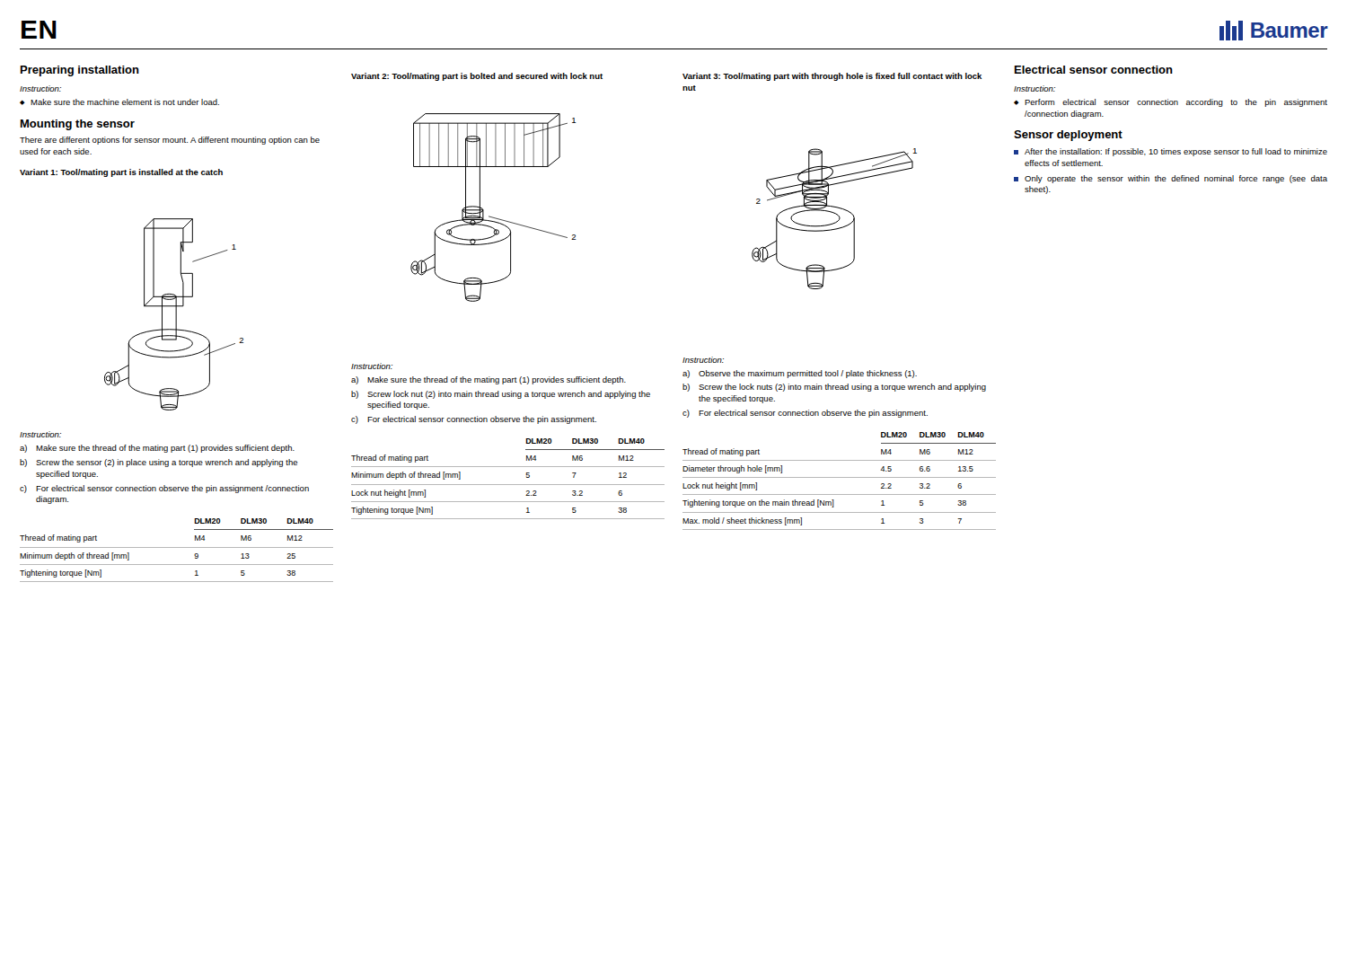EN
Baumer
Preparing installation
Instruction:
Make sure the machine element is not under load.
Mounting the sensor
There are different options for sensor mount. A different mounting option can be used for each side.
Variant 1: Tool/mating part is installed at the catch
1 2
Instruction:
Make sure the thread of the mating part (1) provides sufficient depth.
Screw the sensor (2) in place using a torque wrench and applying the specified torque.
For electrical sensor connection observe the pin assignment /connection diagram.
| | DLM20 | DLM30 | DLM40 |
| --- | --- | --- | --- |
| Thread of mating part | M4 | M6 | M12 |
| Minimum depth of thread [mm] | 9 | 13 | 25 |
| Tightening torque [Nm] | 1 | 5 | 38 |
Variant 2: Tool/mating part is bolted and secured with lock nut
1 2
Instruction:
Make sure the thread of the mating part (1) provides sufficient depth.
Screw lock nut (2) into main thread using a torque wrench and applying the specified torque.
For electrical sensor connection observe the pin assignment.
| | DLM20 | DLM30 | DLM40 |
| --- | --- | --- | --- |
| Thread of mating part | M4 | M6 | M12 |
| Minimum depth of thread [mm] | 5 | 7 | 12 |
| Lock nut height [mm] | 2.2 | 3.2 | 6 |
| Tightening torque [Nm] | 1 | 5 | 38 |
Variant 3: Tool/mating part with through hole is fixed full contact with lock nut
1 2
Instruction:
Observe the maximum permitted tool / plate thickness (1).
Screw the lock nuts (2) into main thread using a torque wrench and applying the specified torque.
For electrical sensor connection observe the pin assignment.
| | DLM20 | DLM30 | DLM40 |
| --- | --- | --- | --- |
| Thread of mating part | M4 | M6 | M12 |
| Diameter through hole [mm] | 4.5 | 6.6 | 13.5 |
| Lock nut height [mm] | 2.2 | 3.2 | 6 |
| Tightening torque on the main thread [Nm] | 1 | 5 | 38 |
| Max. mold / sheet thickness [mm] | 1 | 3 | 7 |
Electrical sensor connection
Instruction:
Perform electrical sensor connection according to the pin assignment /connection diagram.
Sensor deployment
After the installation: If possible, 10 times expose sensor to full load to minimize effects of settlement.
Only operate the sensor within the defined nominal force range (see data sheet).